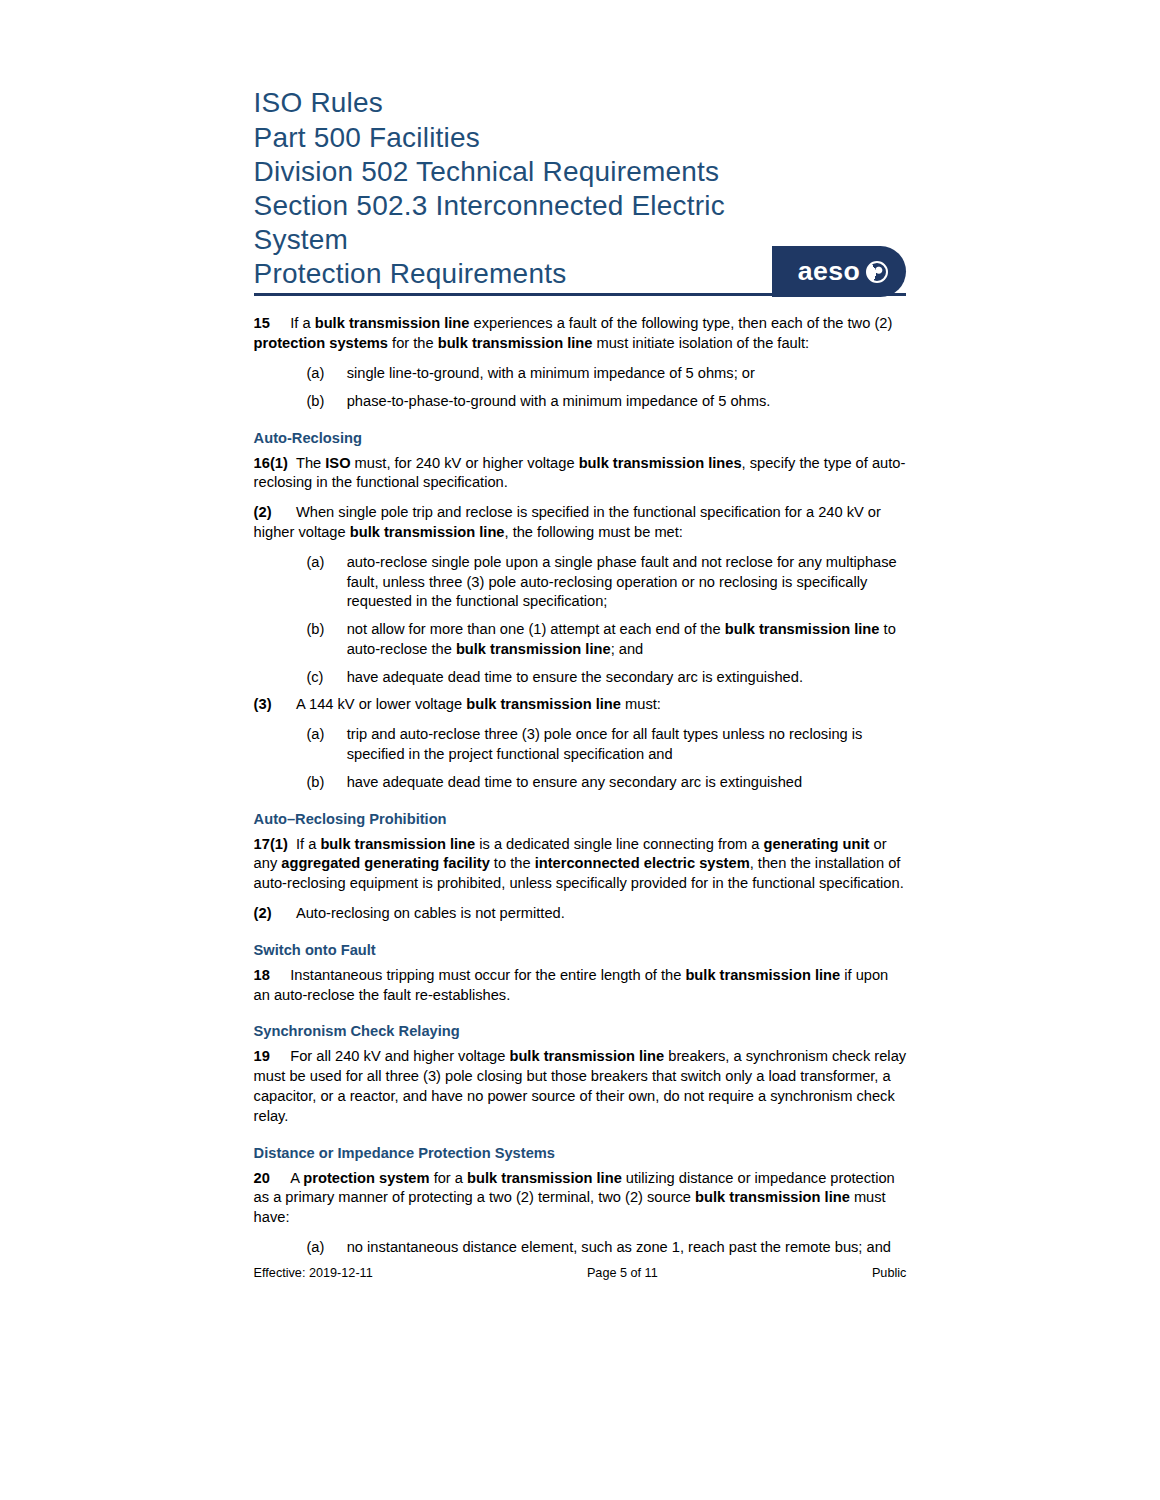ISO Rules
Part 500 Facilities
Division 502 Technical Requirements
Section 502.3 Interconnected Electric System
Protection Requirements
aeso
15 If a bulk transmission line experiences a fault of the following type, then each of the two (2) protection systems for the bulk transmission line must initiate isolation of the fault:
(a) single line-to-ground, with a minimum impedance of 5 ohms; or
(b) phase-to-phase-to-ground with a minimum impedance of 5 ohms.
Auto-Reclosing
16(1) The ISO must, for 240 kV or higher voltage bulk transmission lines, specify the type of auto-reclosing in the functional specification.
(2) When single pole trip and reclose is specified in the functional specification for a 240 kV or higher voltage bulk transmission line, the following must be met:
(a) auto-reclose single pole upon a single phase fault and not reclose for any multiphase fault, unless three (3) pole auto-reclosing operation or no reclosing is specifically requested in the functional specification;
(b) not allow for more than one (1) attempt at each end of the bulk transmission line to auto-reclose the bulk transmission line; and
(c) have adequate dead time to ensure the secondary arc is extinguished.
(3) A 144 kV or lower voltage bulk transmission line must:
(a) trip and auto-reclose three (3) pole once for all fault types unless no reclosing is specified in the project functional specification and
(b) have adequate dead time to ensure any secondary arc is extinguished
Auto–Reclosing Prohibition
17(1) If a bulk transmission line is a dedicated single line connecting from a generating unit or any aggregated generating facility to the interconnected electric system, then the installation of auto-reclosing equipment is prohibited, unless specifically provided for in the functional specification.
(2) Auto-reclosing on cables is not permitted.
Switch onto Fault
18 Instantaneous tripping must occur for the entire length of the bulk transmission line if upon an auto-reclose the fault re-establishes.
Synchronism Check Relaying
19 For all 240 kV and higher voltage bulk transmission line breakers, a synchronism check relay must be used for all three (3) pole closing but those breakers that switch only a load transformer, a capacitor, or a reactor, and have no power source of their own, do not require a synchronism check relay.
Distance or Impedance Protection Systems
20 A protection system for a bulk transmission line utilizing distance or impedance protection as a primary manner of protecting a two (2) terminal, two (2) source bulk transmission line must have:
(a) no instantaneous distance element, such as zone 1, reach past the remote bus; and
Effective: 2019-12-11
Page 5 of 11
Public